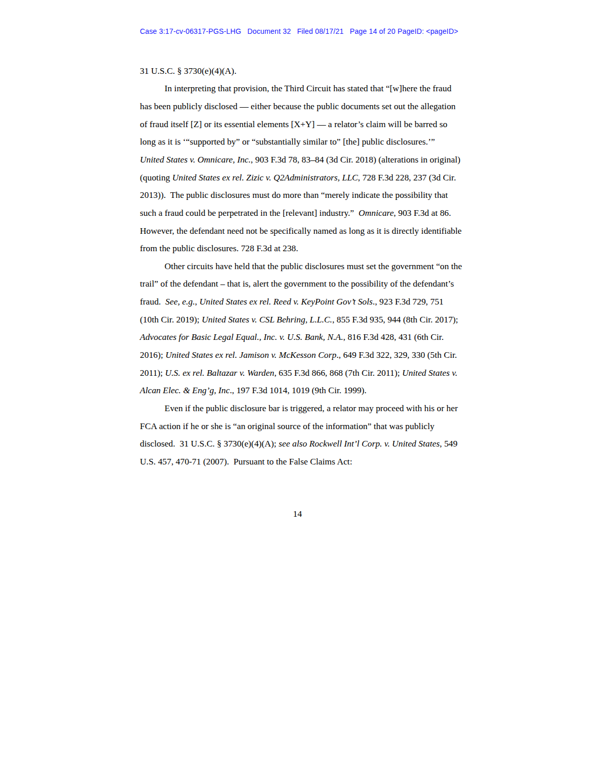Case 3:17-cv-06317-PGS-LHG Document 32 Filed 08/17/21 Page 14 of 20 PageID: <pageID>
31 U.S.C. § 3730(e)(4)(A).
In interpreting that provision, the Third Circuit has stated that “[w]here the fraud has been publicly disclosed — either because the public documents set out the allegation of fraud itself [Z] or its essential elements [X+Y] — a relator’s claim will be barred so long as it is ‘“supported by” or “substantially similar to” [the] public disclosures.’” United States v. Omnicare, Inc., 903 F.3d 78, 83–84 (3d Cir. 2018) (alterations in original) (quoting United States ex rel. Zizic v. Q2Administrators, LLC, 728 F.3d 228, 237 (3d Cir. 2013)). The public disclosures must do more than “merely indicate the possibility that such a fraud could be perpetrated in the [relevant] industry.” Omnicare, 903 F.3d at 86. However, the defendant need not be specifically named as long as it is directly identifiable from the public disclosures. 728 F.3d at 238.
Other circuits have held that the public disclosures must set the government “on the trail” of the defendant – that is, alert the government to the possibility of the defendant’s fraud. See, e.g., United States ex rel. Reed v. KeyPoint Gov’t Sols., 923 F.3d 729, 751 (10th Cir. 2019); United States v. CSL Behring, L.L.C., 855 F.3d 935, 944 (8th Cir. 2017); Advocates for Basic Legal Equal., Inc. v. U.S. Bank, N.A., 816 F.3d 428, 431 (6th Cir. 2016); United States ex rel. Jamison v. McKesson Corp., 649 F.3d 322, 329, 330 (5th Cir. 2011); U.S. ex rel. Baltazar v. Warden, 635 F.3d 866, 868 (7th Cir. 2011); United States v. Alcan Elec. & Eng’g, Inc., 197 F.3d 1014, 1019 (9th Cir. 1999).
Even if the public disclosure bar is triggered, a relator may proceed with his or her FCA action if he or she is “an original source of the information” that was publicly disclosed. 31 U.S.C. § 3730(e)(4)(A); see also Rockwell Int’l Corp. v. United States, 549 U.S. 457, 470-71 (2007). Pursuant to the False Claims Act:
14